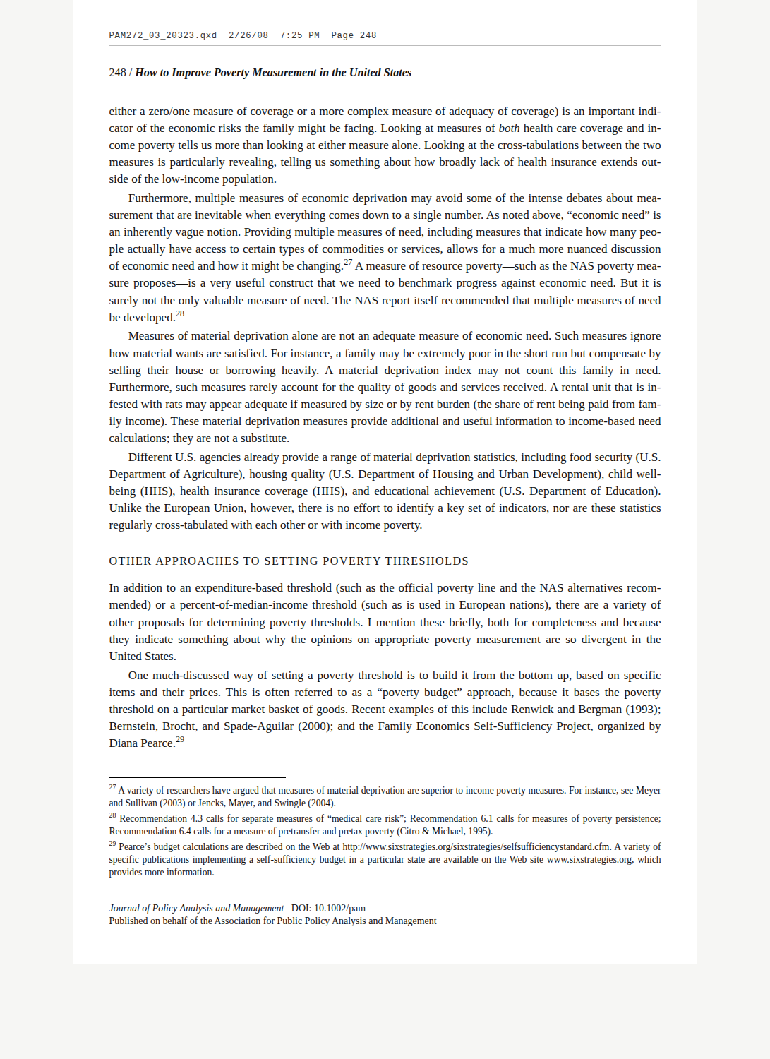PAM272_03_20323.qxd 2/26/08 7:25 PM Page 248
248 / How to Improve Poverty Measurement in the United States
either a zero/one measure of coverage or a more complex measure of adequacy of coverage) is an important indicator of the economic risks the family might be facing. Looking at measures of both health care coverage and income poverty tells us more than looking at either measure alone. Looking at the cross-tabulations between the two measures is particularly revealing, telling us something about how broadly lack of health insurance extends outside of the low-income population.
Furthermore, multiple measures of economic deprivation may avoid some of the intense debates about measurement that are inevitable when everything comes down to a single number. As noted above, “economic need” is an inherently vague notion. Providing multiple measures of need, including measures that indicate how many people actually have access to certain types of commodities or services, allows for a much more nuanced discussion of economic need and how it might be changing.27 A measure of resource poverty—such as the NAS poverty measure proposes—is a very useful construct that we need to benchmark progress against economic need. But it is surely not the only valuable measure of need. The NAS report itself recommended that multiple measures of need be developed.28
Measures of material deprivation alone are not an adequate measure of economic need. Such measures ignore how material wants are satisfied. For instance, a family may be extremely poor in the short run but compensate by selling their house or borrowing heavily. A material deprivation index may not count this family in need. Furthermore, such measures rarely account for the quality of goods and services received. A rental unit that is infested with rats may appear adequate if measured by size or by rent burden (the share of rent being paid from family income). These material deprivation measures provide additional and useful information to income-based need calculations; they are not a substitute.
Different U.S. agencies already provide a range of material deprivation statistics, including food security (U.S. Department of Agriculture), housing quality (U.S. Department of Housing and Urban Development), child well-being (HHS), health insurance coverage (HHS), and educational achievement (U.S. Department of Education). Unlike the European Union, however, there is no effort to identify a key set of indicators, nor are these statistics regularly cross-tabulated with each other or with income poverty.
Other Approaches to Setting Poverty Thresholds
In addition to an expenditure-based threshold (such as the official poverty line and the NAS alternatives recommended) or a percent-of-median-income threshold (such as is used in European nations), there are a variety of other proposals for determining poverty thresholds. I mention these briefly, both for completeness and because they indicate something about why the opinions on appropriate poverty measurement are so divergent in the United States.
One much-discussed way of setting a poverty threshold is to build it from the bottom up, based on specific items and their prices. This is often referred to as a “poverty budget” approach, because it bases the poverty threshold on a particular market basket of goods. Recent examples of this include Renwick and Bergman (1993); Bernstein, Brocht, and Spade-Aguilar (2000); and the Family Economics Self-Sufficiency Project, organized by Diana Pearce.29
27 A variety of researchers have argued that measures of material deprivation are superior to income poverty measures. For instance, see Meyer and Sullivan (2003) or Jencks, Mayer, and Swingle (2004).
28 Recommendation 4.3 calls for separate measures of “medical care risk”; Recommendation 6.1 calls for measures of poverty persistence; Recommendation 6.4 calls for a measure of pretransfer and pretax poverty (Citro & Michael, 1995).
29 Pearce’s budget calculations are described on the Web at http://www.sixstrategies.org/sixstrategies/selfsufficiencystandard.cfm. A variety of specific publications implementing a self-sufficiency budget in a particular state are available on the Web site www.sixstrategies.org, which provides more information.
Journal of Policy Analysis and Management DOI: 10.1002/pam
Published on behalf of the Association for Public Policy Analysis and Management